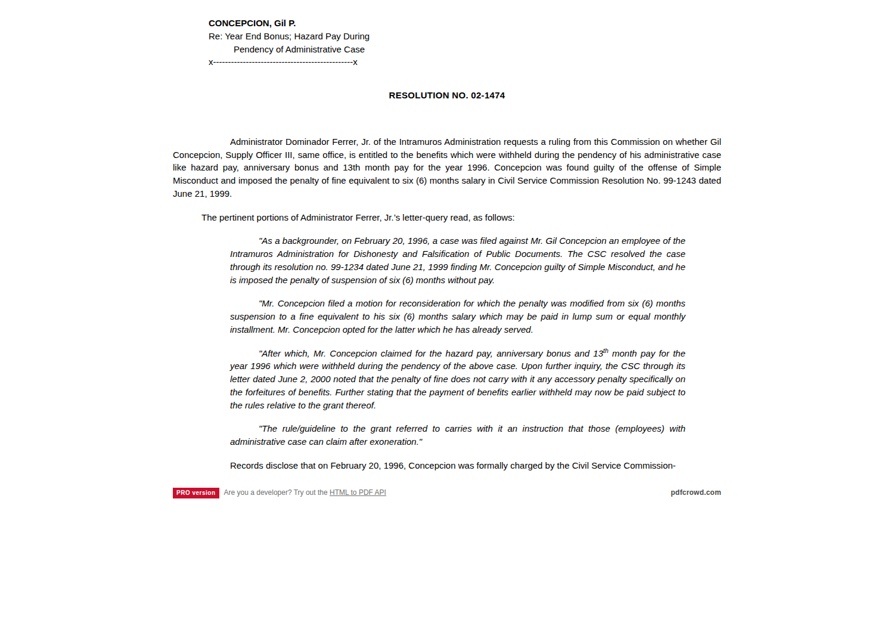CONCEPCION, Gil P.
Re: Year End Bonus; Hazard Pay During
Pendency of Administrative Case
x-----------------------------------------------x
RESOLUTION NO. 02-1474
Administrator Dominador Ferrer, Jr. of the Intramuros Administration requests a ruling from this Commission on whether Gil Concepcion, Supply Officer III, same office, is entitled to the benefits which were withheld during the pendency of his administrative case like hazard pay, anniversary bonus and 13th month pay for the year 1996. Concepcion was found guilty of the offense of Simple Misconduct and imposed the penalty of fine equivalent to six (6) months salary in Civil Service Commission Resolution No. 99-1243 dated June 21, 1999.
The pertinent portions of Administrator Ferrer, Jr.’s letter-query read, as follows:
"As a backgrounder, on February 20, 1996, a case was filed against Mr. Gil Concepcion an employee of the Intramuros Administration for Dishonesty and Falsification of Public Documents. The CSC resolved the case through its resolution no. 99-1234 dated June 21, 1999 finding Mr. Concepcion guilty of Simple Misconduct, and he is imposed the penalty of suspension of six (6) months without pay.
"Mr. Concepcion filed a motion for reconsideration for which the penalty was modified from six (6) months suspension to a fine equivalent to his six (6) months salary which may be paid in lump sum or equal monthly installment. Mr. Concepcion opted for the latter which he has already served.
"After which, Mr. Concepcion claimed for the hazard pay, anniversary bonus and 13th month pay for the year 1996 which were withheld during the pendency of the above case. Upon further inquiry, the CSC through its letter dated June 2, 2000 noted that the penalty of fine does not carry with it any accessory penalty specifically on the forfeitures of benefits. Further stating that the payment of benefits earlier withheld may now be paid subject to the rules relative to the grant thereof.
"The rule/guideline to the grant referred to carries with it an instruction that those (employees) with administrative case can claim after exoneration."
Records disclose that on February 20, 1996, Concepcion was formally charged by the Civil Service Commission-
PRO version Are you a developer? Try out the HTML to PDF API
pdfcrowd.com